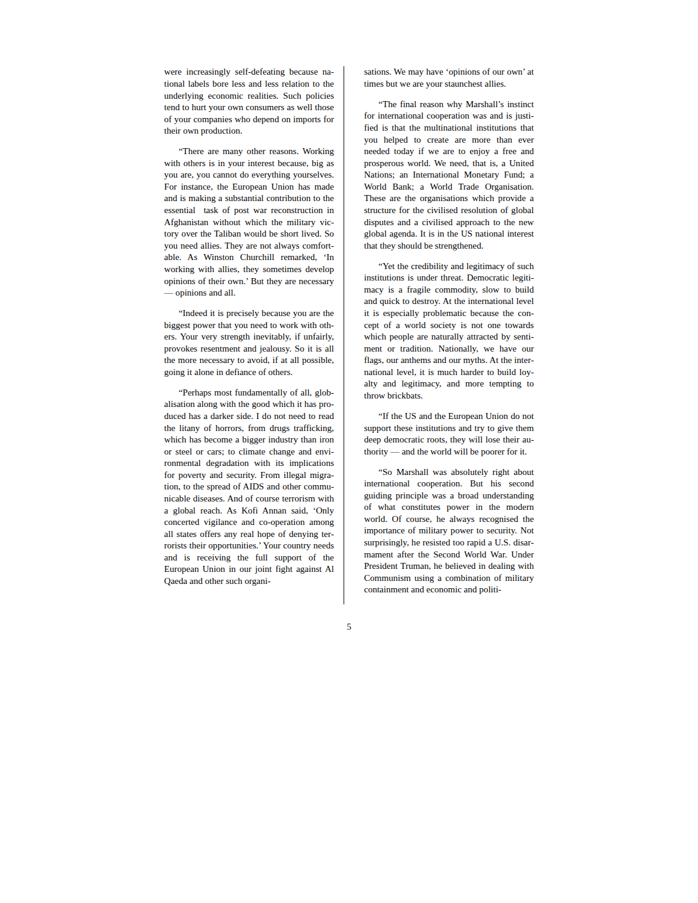were increasingly self-defeating because national labels bore less and less relation to the underlying economic realities. Such policies tend to hurt your own consumers as well those of your companies who depend on imports for their own production.
“There are many other reasons. Working with others is in your interest because, big as you are, you cannot do everything yourselves. For instance, the European Union has made and is making a substantial contribution to the essential task of post war reconstruction in Afghanistan without which the military victory over the Taliban would be short lived. So you need allies. They are not always comfortable. As Winston Churchill remarked, ‘In working with allies, they sometimes develop opinions of their own.’ But they are necessary — opinions and all.
“Indeed it is precisely because you are the biggest power that you need to work with others. Your very strength inevitably, if unfairly, provokes resentment and jealousy. So it is all the more necessary to avoid, if at all possible, going it alone in defiance of others.
“Perhaps most fundamentally of all, globalisation along with the good which it has produced has a darker side. I do not need to read the litany of horrors, from drugs trafficking, which has become a bigger industry than iron or steel or cars; to climate change and environmental degradation with its implications for poverty and security. From illegal migration, to the spread of AIDS and other communicable diseases. And of course terrorism with a global reach. As Kofi Annan said, ‘Only concerted vigilance and co-operation among all states offers any real hope of denying terrorists their opportunities.’ Your country needs and is receiving the full support of the European Union in our joint fight against Al Qaeda and other such organi-
sations. We may have ‘opinions of our own’ at times but we are your staunchest allies.
“The final reason why Marshall’s instinct for international cooperation was and is justified is that the multinational institutions that you helped to create are more than ever needed today if we are to enjoy a free and prosperous world. We need, that is, a United Nations; an International Monetary Fund; a World Bank; a World Trade Organisation. These are the organisations which provide a structure for the civilised resolution of global disputes and a civilised approach to the new global agenda. It is in the US national interest that they should be strengthened.
“Yet the credibility and legitimacy of such institutions is under threat. Democratic legitimacy is a fragile commodity, slow to build and quick to destroy. At the international level it is especially problematic because the concept of a world society is not one towards which people are naturally attracted by sentiment or tradition. Nationally, we have our flags, our anthems and our myths. At the international level, it is much harder to build loyalty and legitimacy, and more tempting to throw brickbats.
“If the US and the European Union do not support these institutions and try to give them deep democratic roots, they will lose their authority — and the world will be poorer for it.
“So Marshall was absolutely right about international cooperation. But his second guiding principle was a broad understanding of what constitutes power in the modern world. Of course, he always recognised the importance of military power to security. Not surprisingly, he resisted too rapid a U.S. disarmament after the Second World War. Under President Truman, he believed in dealing with Communism using a combination of military containment and economic and politi-
5